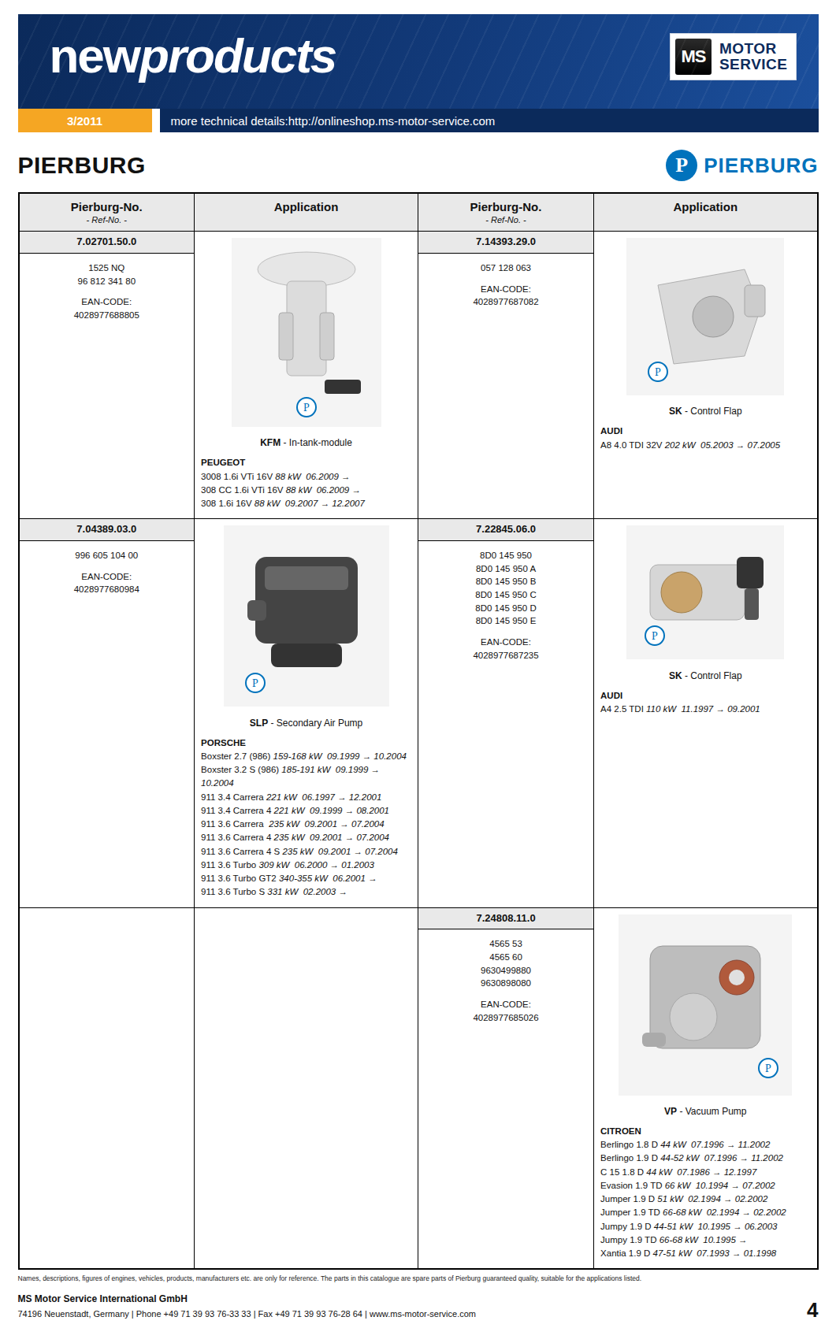new products
MS
MOTOR
SERVICE
3/2011
more technical details: http://onlineshop.ms-motor-service.com
PIERBURG
P
PIERBURG
| Pierburg-No. - Ref-No. - | Application | Pierburg-No. - Ref-No. - | Application |
| --- | --- | --- | --- |
| 7.02701.50.0 1525 NQ 96 812 341 80 EAN-CODE: 4028977688805 | KFM - In-tank-module PEUGEOT 3008 1.6i VTi 16V 88 kW 06.2009 → 308 CC 1.6i VTi 16V 88 kW 06.2009 → 308 1.6i 16V 88 kW 09.2007 → 12.2007 | 7.14393.29.0 057 128 063 EAN-CODE: 4028977687082 | SK - Control Flap AUDI A8 4.0 TDI 32V 202 kW 05.2003 → 07.2005 |
| 7.04389.03.0 996 605 104 00 EAN-CODE: 4028977680984 | SLP - Secondary Air Pump PORSCHE Boxster 2.7 (986) 159-168 kW 09.1999 → 10.2004 Boxster 3.2 S (986) 185-191 kW 09.1999 → 10.2004 911 3.4 Carrera 221 kW 06.1997 → 12.2001 911 3.4 Carrera 4 221 kW 09.1999 → 08.2001 911 3.6 Carrera 235 kW 09.2001 → 07.2004 911 3.6 Carrera 4 235 kW 09.2001 → 07.2004 911 3.6 Carrera 4 S 235 kW 09.2001 → 07.2004 911 3.6 Turbo 309 kW 06.2000 → 01.2003 911 3.6 Turbo GT2 340-355 kW 06.2001 → 911 3.6 Turbo S 331 kW 02.2003 → | 7.22845.06.0 8D0 145 950 8D0 145 950 A 8D0 145 950 B 8D0 145 950 C 8D0 145 950 D 8D0 145 950 E EAN-CODE: 4028977687235 | SK - Control Flap AUDI A4 2.5 TDI 110 kW 11.1997 → 09.2001 |
| | | 7.24808.11.0 4565 53 4565 60 9630499880 9630898080 EAN-CODE: 4028977685026 | VP - Vacuum Pump CITROEN Berlingo 1.8 D 44 kW 07.1996 → 11.2002 Berlingo 1.9 D 44-52 kW 07.1996 → 11.2002 C 15 1.8 D 44 kW 07.1986 → 12.1997 Evasion 1.9 TD 66 kW 10.1994 → 07.2002 Jumper 1.9 D 51 kW 02.1994 → 02.2002 Jumper 1.9 TD 66-68 kW 02.1994 → 02.2002 Jumpy 1.9 D 44-51 kW 10.1995 → 06.2003 Jumpy 1.9 TD 66-68 kW 10.1995 → Xantia 1.9 D 47-51 kW 07.1993 → 01.1998 |
Names, descriptions, figures of engines, vehicles, products, manufacturers etc. are only for reference. The parts in this catalogue are spare parts of Pierburg guaranteed quality, suitable for the applications listed.
MS Motor Service International GmbH 74196 Neuenstadt, Germany | Phone +49 71 39 93 76-33 33 | Fax +49 71 39 93 76-28 64 | www.ms-motor-service.com
4